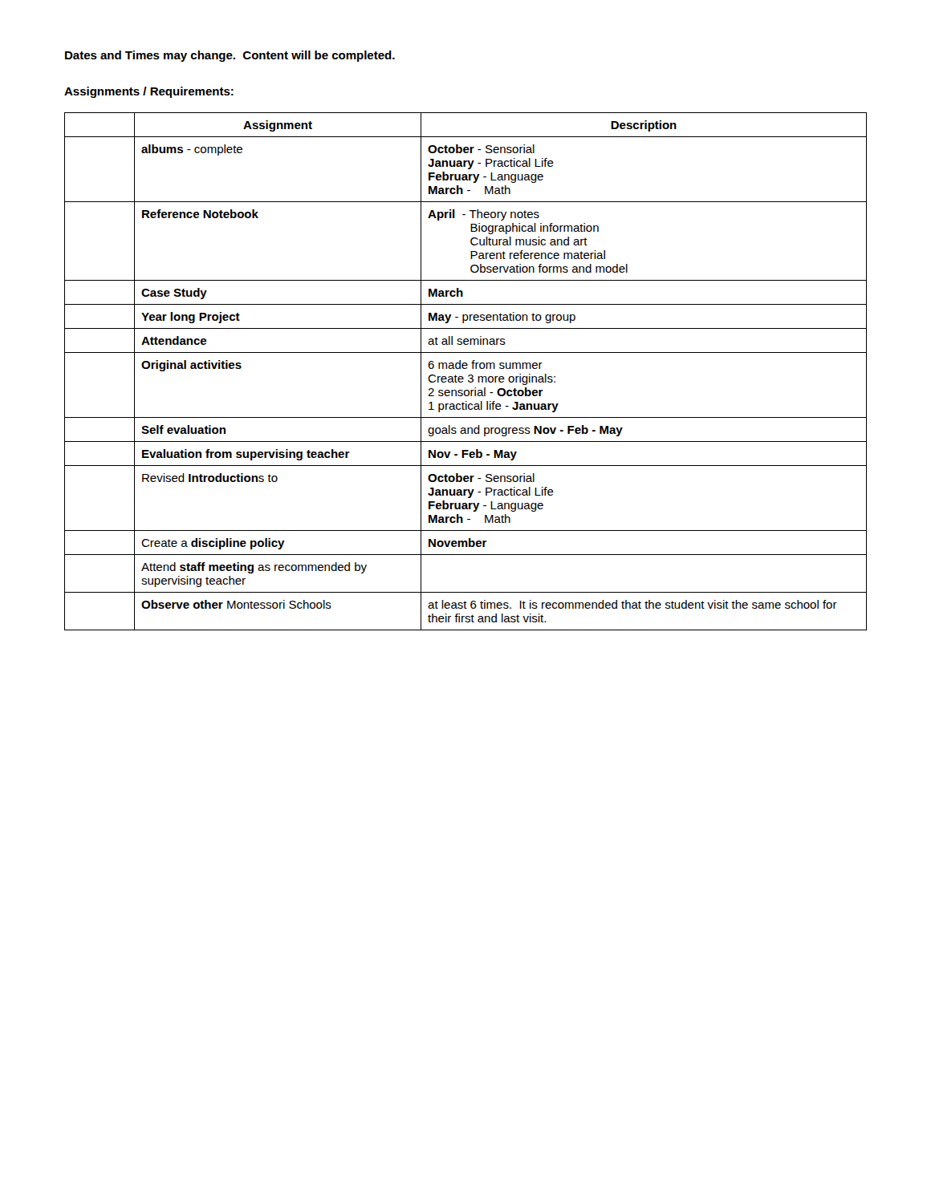Dates and Times may change. Content will be completed.
Assignments / Requirements:
| | Assignment | Description |
| --- | --- | --- |
| | albums - complete | October - Sensorial January - Practical Life February - Language March - Math |
| | Reference Notebook | April - Theory notes Biographical information Cultural music and art Parent reference material Observation forms and model |
| | Case Study | March |
| | Year long Project | May - presentation to group |
| | Attendance | at all seminars |
| | Original activities | 6 made from summer Create 3 more originals: 2 sensorial - October 1 practical life - January |
| | Self evaluation | goals and progress Nov - Feb - May |
| | Evaluation from supervising teacher | Nov - Feb - May |
| | Revised Introduction s to | October - Sensorial January - Practical Life February - Language March - Math |
| | Create a discipline policy | November |
| | Attend staff meeting as recommended by supervising teacher | |
| | Observe other Montessori Schools | at least 6 times. It is recommended that the student visit the same school for their first and last visit. |